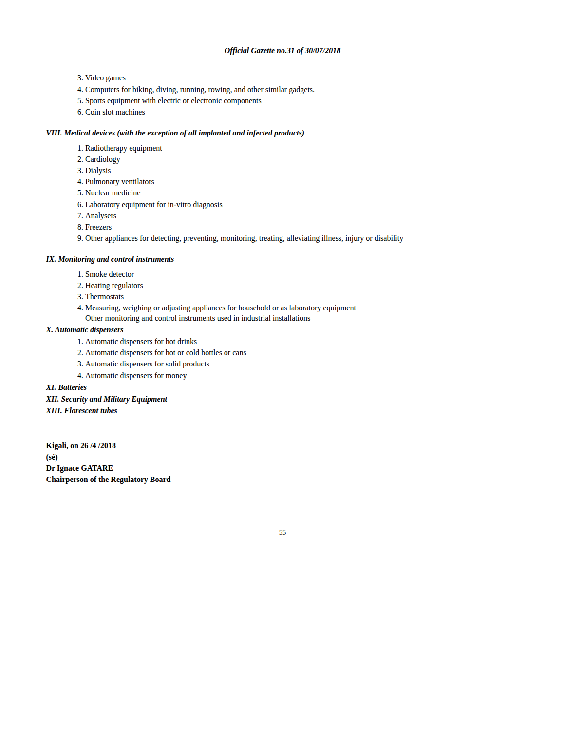Official Gazette no.31 of 30/07/2018
Video games
Computers for biking, diving, running, rowing, and other similar gadgets.
Sports equipment with electric or electronic components
Coin slot machines
VIII. Medical devices (with the exception of all implanted and infected products)
Radiotherapy equipment
Cardiology
Dialysis
Pulmonary ventilators
Nuclear medicine
Laboratory equipment for in-vitro diagnosis
Analysers
Freezers
Other appliances for detecting, preventing, monitoring, treating, alleviating illness, injury or disability
IX. Monitoring and control instruments
Smoke detector
Heating regulators
Thermostats
Measuring, weighing or adjusting appliances for household or as laboratory equipment
Other monitoring and control instruments used in industrial installations
X. Automatic dispensers
Automatic dispensers for hot drinks
Automatic dispensers for hot or cold bottles or cans
Automatic dispensers for solid products
Automatic dispensers for money
XI. Batteries
XII. Security and Military Equipment
XIII. Florescent tubes
Kigali, on 26 /4 /2018
(sé)
Dr Ignace GATARE
Chairperson of the Regulatory Board
55